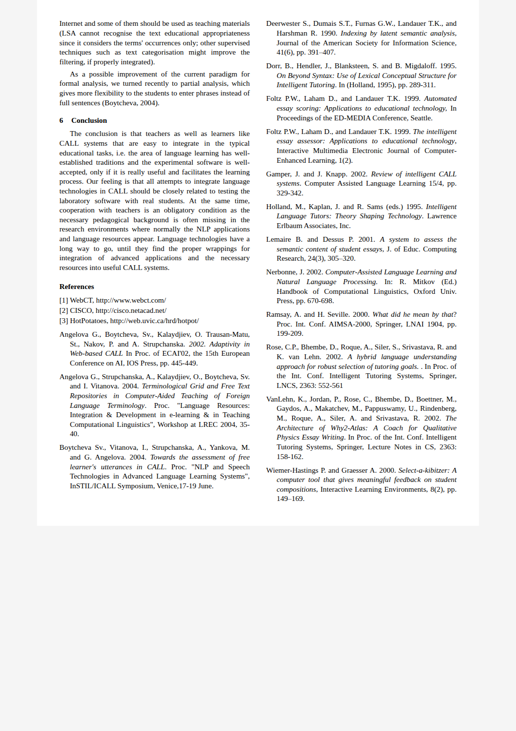Internet and some of them should be used as teaching materials (LSA cannot recognise the text educational appropriateness since it considers the terms' occurrences only; other supervised techniques such as text categorisation might improve the filtering, if properly integrated).
As a possible improvement of the current paradigm for formal analysis, we turned recently to partial analysis, which gives more flexibility to the students to enter phrases instead of full sentences (Boytcheva, 2004).
6 Conclusion
The conclusion is that teachers as well as learners like CALL systems that are easy to integrate in the typical educational tasks, i.e. the area of language learning has well-established traditions and the experimental software is well-accepted, only if it is really useful and facilitates the learning process. Our feeling is that all attempts to integrate language technologies in CALL should be closely related to testing the laboratory software with real students. At the same time, cooperation with teachers is an obligatory condition as the necessary pedagogical background is often missing in the research environments where normally the NLP applications and language resources appear. Language technologies have a long way to go, until they find the proper wrappings for integration of advanced applications and the necessary resources into useful CALL systems.
References
[1] WebCT, http://www.webct.com/
[2] CISCO, http://cisco.netacad.net/
[3] HotPotatoes, http://web.uvic.ca/hrd/hotpot/
Angelova G., Boytcheva, Sv., Kalaydjiev, O. Trausan-Matu, St., Nakov, P. and A. Strupchanska. 2002. Adaptivity in Web-based CALL In Proc. of ECAI'02, the 15th European Conference on AI, IOS Press, pp. 445-449.
Angelova G., Strupchanska, A., Kalaydjiev, O., Boytcheva, Sv. and I. Vitanova. 2004. Terminological Grid and Free Text Repositories in Computer-Aided Teaching of Foreign Language Terminology. Proc. "Language Resources: Integration & Development in e-learning & in Teaching Computational Linguistics", Workshop at LREC 2004, 35-40.
Boytcheva Sv., Vitanova, I., Strupchanska, A., Yankova, M. and G. Angelova. 2004. Towards the assessment of free learner's utterances in CALL. Proc. "NLP and Speech Technologies in Advanced Language Learning Systems", InSTIL/ICALL Symposium, Venice,17-19 June.
Deerwester S., Dumais S.T., Furnas G.W., Landauer T.K., and Harshman R. 1990. Indexing by latent semantic analysis, Journal of the American Society for Information Science, 41(6), pp. 391–407.
Dorr, B., Hendler, J., Blanksteen, S. and B. Migdaloff. 1995. On Beyond Syntax: Use of Lexical Conceptual Structure for Intelligent Tutoring. In (Holland, 1995), pp. 289-311.
Foltz P.W., Laham D., and Landauer T.K. 1999. Automated essay scoring: Applications to educational technology, In Proceedings of the ED-MEDIA Conference, Seattle.
Foltz P.W., Laham D., and Landauer T.K. 1999. The intelligent essay assessor: Applications to educational technology, Interactive Multimedia Electronic Journal of Computer-Enhanced Learning, 1(2).
Gamper, J. and J. Knapp. 2002. Review of intelligent CALL systems. Computer Assisted Language Learning 15/4, pp. 329-342.
Holland, M., Kaplan, J. and R. Sams (eds.) 1995. Intelligent Language Tutors: Theory Shaping Technology. Lawrence Erlbaum Associates, Inc.
Lemaire B. and Dessus P. 2001. A system to assess the semantic content of student essays, J. of Educ. Computing Research, 24(3), 305–320.
Nerbonne, J. 2002. Computer-Assisted Language Learning and Natural Language Processing. In: R. Mitkov (Ed.) Handbook of Computational Linguistics, Oxford Univ. Press, pp. 670-698.
Ramsay, A. and H. Seville. 2000. What did he mean by that? Proc. Int. Conf. AIMSA-2000, Springer, LNAI 1904, pp. 199-209.
Rose, C.P., Bhembe, D., Roque, A., Siler, S., Srivastava, R. and K. van Lehn. 2002. A hybrid language understanding approach for robust selection of tutoring goals. . In Proc. of the Int. Conf. Intelligent Tutoring Systems, Springer, LNCS, 2363: 552-561
VanLehn, K., Jordan, P., Rose, C., Bhembe, D., Boettner, M., Gaydos, A., Makatchev, M., Pappuswamy, U., Rindenberg, M., Roque, A., Siler, A. and Srivastava, R. 2002. The Architecture of Why2-Atlas: A Coach for Qualitative Physics Essay Writing. In Proc. of the Int. Conf. Intelligent Tutoring Systems, Springer, Lecture Notes in CS, 2363: 158-162.
Wiemer-Hastings P. and Graesser A. 2000. Select-a-kibitzer: A computer tool that gives meaningful feedback on student compositions, Interactive Learning Environments, 8(2), pp. 149–169.